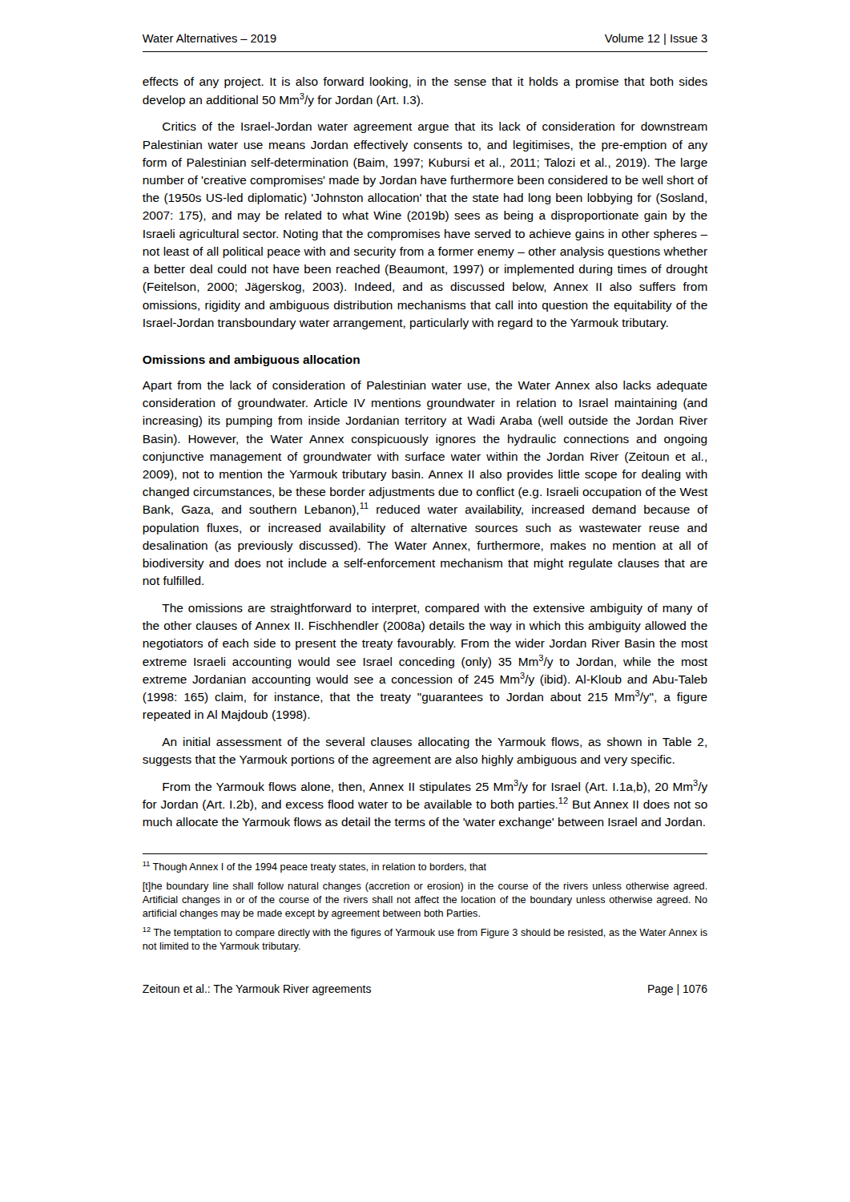Water Alternatives – 2019
Volume 12 | Issue 3
effects of any project. It is also forward looking, in the sense that it holds a promise that both sides develop an additional 50 Mm3/y for Jordan (Art. I.3).
Critics of the Israel-Jordan water agreement argue that its lack of consideration for downstream Palestinian water use means Jordan effectively consents to, and legitimises, the pre-emption of any form of Palestinian self-determination (Baim, 1997; Kubursi et al., 2011; Talozi et al., 2019). The large number of 'creative compromises' made by Jordan have furthermore been considered to be well short of the (1950s US-led diplomatic) 'Johnston allocation' that the state had long been lobbying for (Sosland, 2007: 175), and may be related to what Wine (2019b) sees as being a disproportionate gain by the Israeli agricultural sector. Noting that the compromises have served to achieve gains in other spheres – not least of all political peace with and security from a former enemy – other analysis questions whether a better deal could not have been reached (Beaumont, 1997) or implemented during times of drought (Feitelson, 2000; Jägerskog, 2003). Indeed, and as discussed below, Annex II also suffers from omissions, rigidity and ambiguous distribution mechanisms that call into question the equitability of the Israel-Jordan transboundary water arrangement, particularly with regard to the Yarmouk tributary.
Omissions and ambiguous allocation
Apart from the lack of consideration of Palestinian water use, the Water Annex also lacks adequate consideration of groundwater. Article IV mentions groundwater in relation to Israel maintaining (and increasing) its pumping from inside Jordanian territory at Wadi Araba (well outside the Jordan River Basin). However, the Water Annex conspicuously ignores the hydraulic connections and ongoing conjunctive management of groundwater with surface water within the Jordan River (Zeitoun et al., 2009), not to mention the Yarmouk tributary basin. Annex II also provides little scope for dealing with changed circumstances, be these border adjustments due to conflict (e.g. Israeli occupation of the West Bank, Gaza, and southern Lebanon),11 reduced water availability, increased demand because of population fluxes, or increased availability of alternative sources such as wastewater reuse and desalination (as previously discussed). The Water Annex, furthermore, makes no mention at all of biodiversity and does not include a self-enforcement mechanism that might regulate clauses that are not fulfilled.
The omissions are straightforward to interpret, compared with the extensive ambiguity of many of the other clauses of Annex II. Fischhendler (2008a) details the way in which this ambiguity allowed the negotiators of each side to present the treaty favourably. From the wider Jordan River Basin the most extreme Israeli accounting would see Israel conceding (only) 35 Mm3/y to Jordan, while the most extreme Jordanian accounting would see a concession of 245 Mm3/y (ibid). Al-Kloub and Abu-Taleb (1998: 165) claim, for instance, that the treaty "guarantees to Jordan about 215 Mm3/y", a figure repeated in Al Majdoub (1998).
An initial assessment of the several clauses allocating the Yarmouk flows, as shown in Table 2, suggests that the Yarmouk portions of the agreement are also highly ambiguous and very specific.
From the Yarmouk flows alone, then, Annex II stipulates 25 Mm3/y for Israel (Art. I.1a,b), 20 Mm3/y for Jordan (Art. I.2b), and excess flood water to be available to both parties.12 But Annex II does not so much allocate the Yarmouk flows as detail the terms of the 'water exchange' between Israel and Jordan.
11 Though Annex I of the 1994 peace treaty states, in relation to borders, that
[t]he boundary line shall follow natural changes (accretion or erosion) in the course of the rivers unless otherwise agreed. Artificial changes in or of the course of the rivers shall not affect the location of the boundary unless otherwise agreed. No artificial changes may be made except by agreement between both Parties.
12 The temptation to compare directly with the figures of Yarmouk use from Figure 3 should be resisted, as the Water Annex is not limited to the Yarmouk tributary.
Zeitoun et al.: The Yarmouk River agreements
Page | 1076